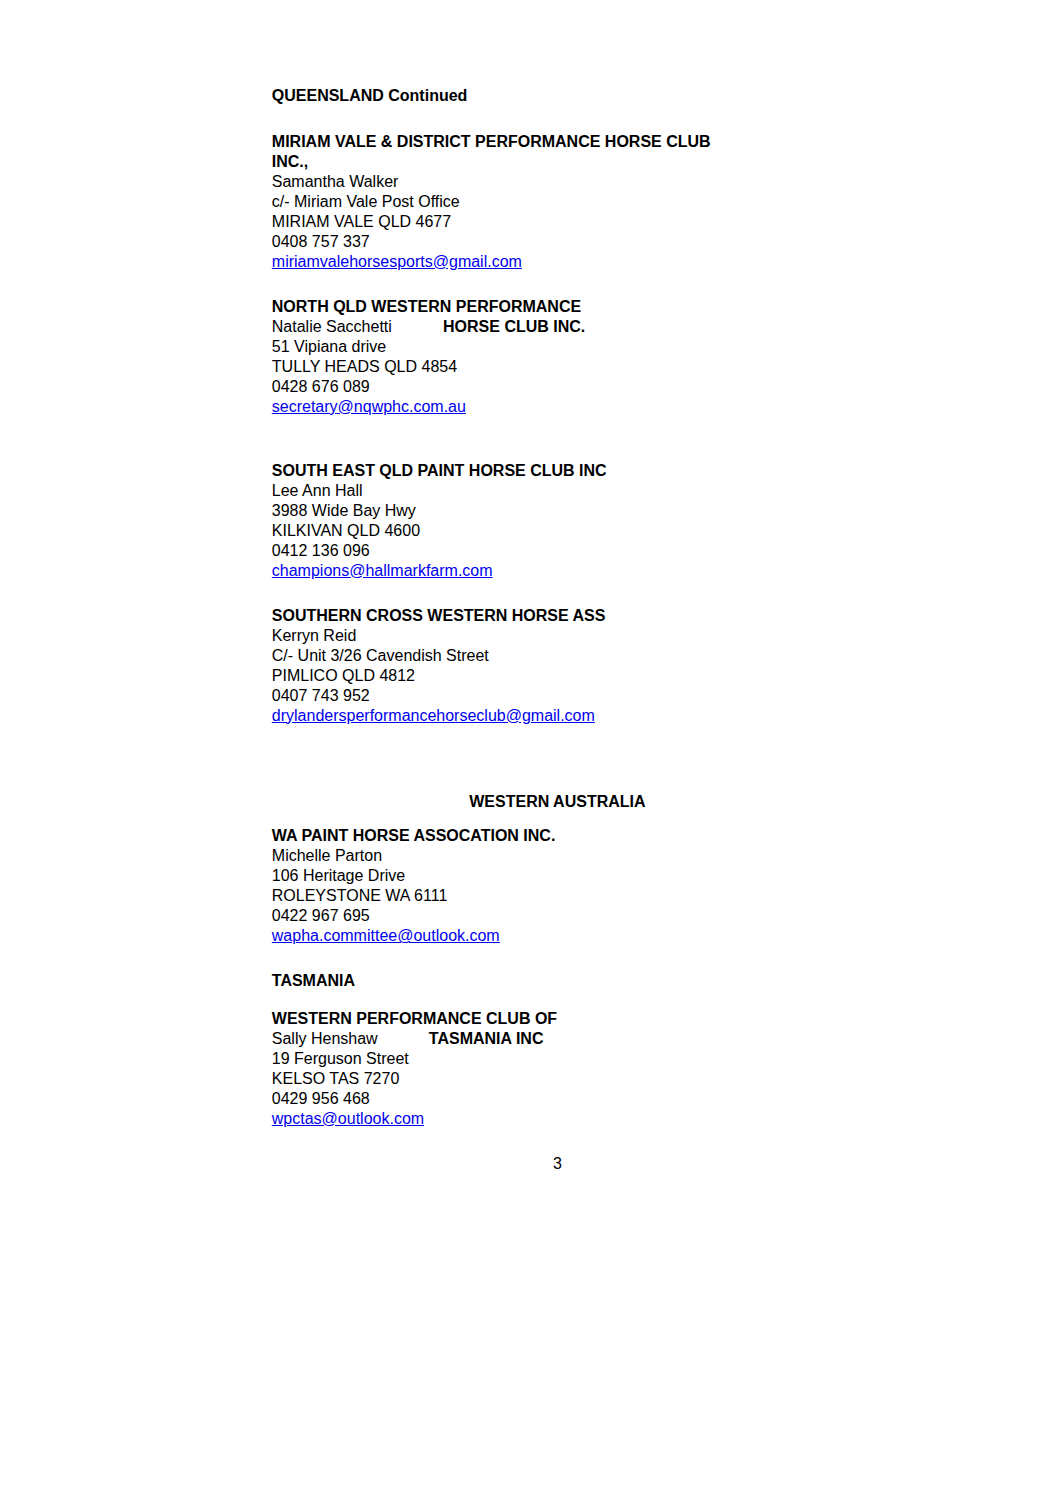QUEENSLAND Continued
MIRIAM VALE & DISTRICT PERFORMANCE HORSE CLUB
INC.,
Samantha Walker
c/- Miriam Vale Post Office
MIRIAM VALE QLD 4677
0408 757 337
miriamvalehorsesports@gmail.com
NORTH QLD WESTERN PERFORMANCE
Natalie Sacchetti HORSE CLUB INC.
51 Vipiana drive
TULLY HEADS QLD 4854
0428 676 089
secretary@nqwphc.com.au
SOUTH EAST QLD PAINT HORSE CLUB INC
Lee Ann Hall
3988 Wide Bay Hwy
KILKIVAN QLD 4600
0412 136 096
champions@hallmarkfarm.com
SOUTHERN CROSS WESTERN HORSE ASS
Kerryn Reid
C/- Unit 3/26 Cavendish Street
PIMLICO QLD 4812
0407 743 952
drylandersperformancehorseclub@gmail.com
WESTERN AUSTRALIA
WA PAINT HORSE ASSOCATION INC.
Michelle Parton
106 Heritage Drive
ROLEYSTONE WA 6111
0422 967 695
wapha.committee@outlook.com
TASMANIA
WESTERN PERFORMANCE CLUB OF
Sally Henshaw TASMANIA INC
19 Ferguson Street
KELSO TAS 7270
0429 956 468
wpctas@outlook.com
3